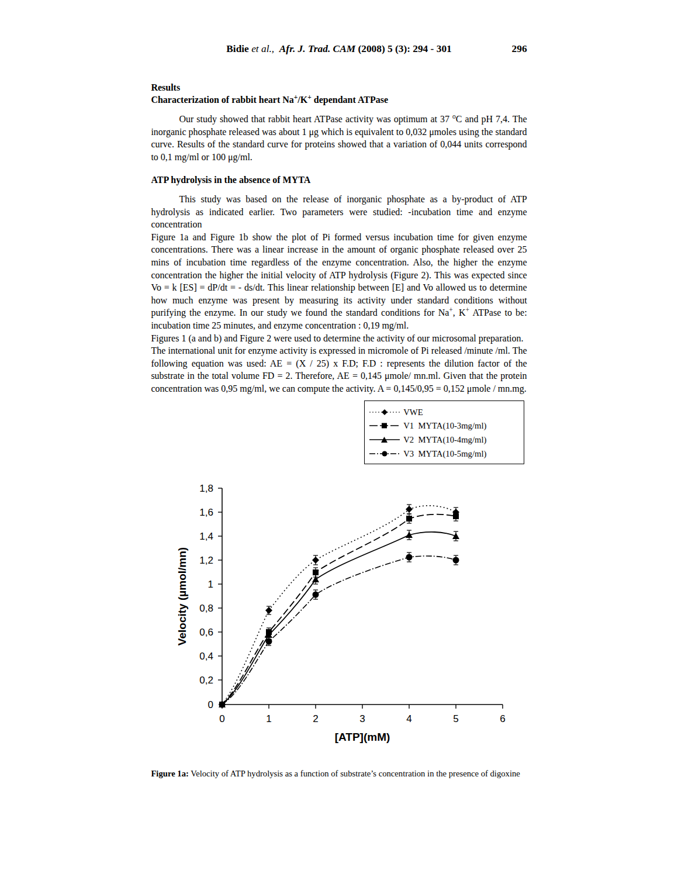Bidie et al., Afr. J. Trad. CAM (2008) 5 (3): 294 - 301 296
Results
Characterization of rabbit heart Na+/K+ dependant ATPase
Our study showed that rabbit heart ATPase activity was optimum at 37 oC and pH 7,4. The inorganic phosphate released was about 1 μg which is equivalent to 0,032 μmoles using the standard curve. Results of the standard curve for proteins showed that a variation of 0,044 units correspond to 0,1 mg/ml or 100 μg/ml.
ATP hydrolysis in the absence of MYTA
This study was based on the release of inorganic phosphate as a by-product of ATP hydrolysis as indicated earlier. Two parameters were studied: -incubation time and enzyme concentration
Figure 1a and Figure 1b show the plot of Pi formed versus incubation time for given enzyme concentrations. There was a linear increase in the amount of organic phosphate released over 25 mins of incubation time regardless of the enzyme concentration. Also, the higher the enzyme concentration the higher the initial velocity of ATP hydrolysis (Figure 2). This was expected since Vo = k [ES] = dP/dt = - ds/dt. This linear relationship between [E] and Vo allowed us to determine how much enzyme was present by measuring its activity under standard conditions without purifying the enzyme. In our study we found the standard conditions for Na+, K+ ATPase to be: incubation time 25 minutes, and enzyme concentration : 0,19 mg/ml.
Figures 1 (a and b) and Figure 2 were used to determine the activity of our microsomal preparation.
The international unit for enzyme activity is expressed in micromole of Pi released /minute /ml. The following equation was used: AE = (X / 25) x F.D; F.D : represents the dilution factor of the substrate in the total volume FD = 2. Therefore, AE = 0,145 μmole/ mn.ml. Given that the protein concentration was 0,95 mg/ml, we can compute the activity. A = 0,145/0,95 = 0,152 μmole / mn.mg.
VWE
V1 MYTA(10-3mg/ml)
V2 MYTA(10-4mg/ml)
V3 MYTA(10-5mg/ml)
1,8 1,6 1,4 1,2 1 0,8 0,6 0,4 0,2 0 0 1 2 3 4 5 6 [ATP](mM) Velocity (µmol/mn)
Figure 1a: Velocity of ATP hydrolysis as a function of substrate’s concentration in the presence of digoxine